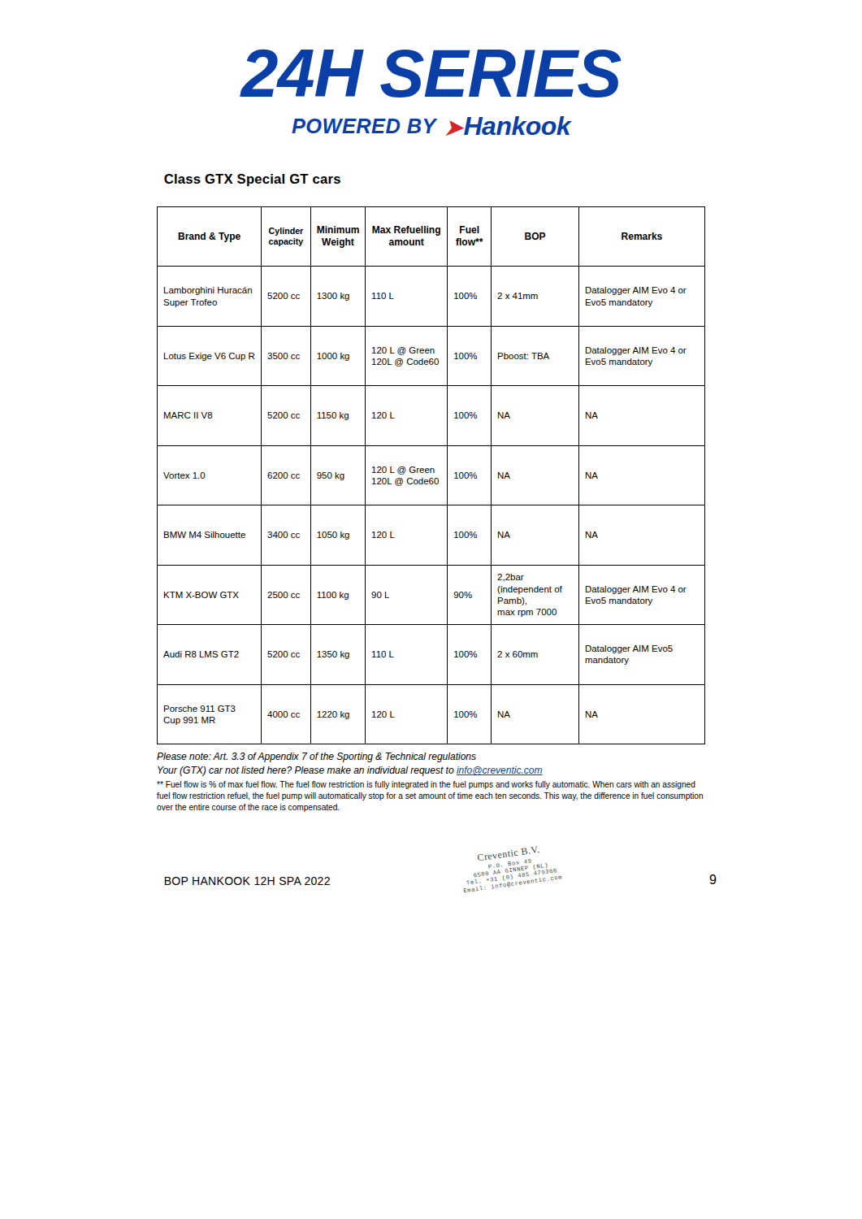24H SERIES
POWERED BY ➤Hankook
Class GTX Special GT cars
| Brand & Type | Cylinder capacity | Minimum Weight | Max Refuelling amount | Fuel flow** | BOP | Remarks |
| --- | --- | --- | --- | --- | --- | --- |
| Lamborghini Huracán Super Trofeo | 5200 cc | 1300 kg | 110 L | 100% | 2 x 41mm | Datalogger AIM Evo 4 or Evo5 mandatory |
| Lotus Exige V6 Cup R | 3500 cc | 1000 kg | 120 L @ Green 120L @ Code60 | 100% | Pboost: TBA | Datalogger AIM Evo 4 or Evo5 mandatory |
| MARC II V8 | 5200 cc | 1150 kg | 120 L | 100% | NA | NA |
| Vortex 1.0 | 6200 cc | 950 kg | 120 L @ Green 120L @ Code60 | 100% | NA | NA |
| BMW M4 Silhouette | 3400 cc | 1050 kg | 120 L | 100% | NA | NA |
| KTM X-BOW GTX | 2500 cc | 1100 kg | 90 L | 90% | 2,2bar (independent of Pamb), max rpm 7000 | Datalogger AIM Evo 4 or Evo5 mandatory |
| Audi R8 LMS GT2 | 5200 cc | 1350 kg | 110 L | 100% | 2 x 60mm | Datalogger AIM Evo5 mandatory |
| Porsche 911 GT3 Cup 991 MR | 4000 cc | 1220 kg | 120 L | 100% | NA | NA |
Please note: Art. 3.3 of Appendix 7 of the Sporting & Technical regulations
Your (GTX) car not listed here? Please make an individual request to info@creventic.com
** Fuel flow is % of max fuel flow. The fuel flow restriction is fully integrated in the fuel pumps and works fully automatic. When cars with an assigned fuel flow restriction refuel, the fuel pump will automatically stop for a set amount of time each ten seconds. This way, the difference in fuel consumption over the entire course of the race is compensated.
BOP HANKOOK 12H SPA 2022
Creventic B.V. P.O. Box 49
6500 AA GINNEP (NL)
Tel. +31 (0) 485 479366
Email: info@creventic.com
9